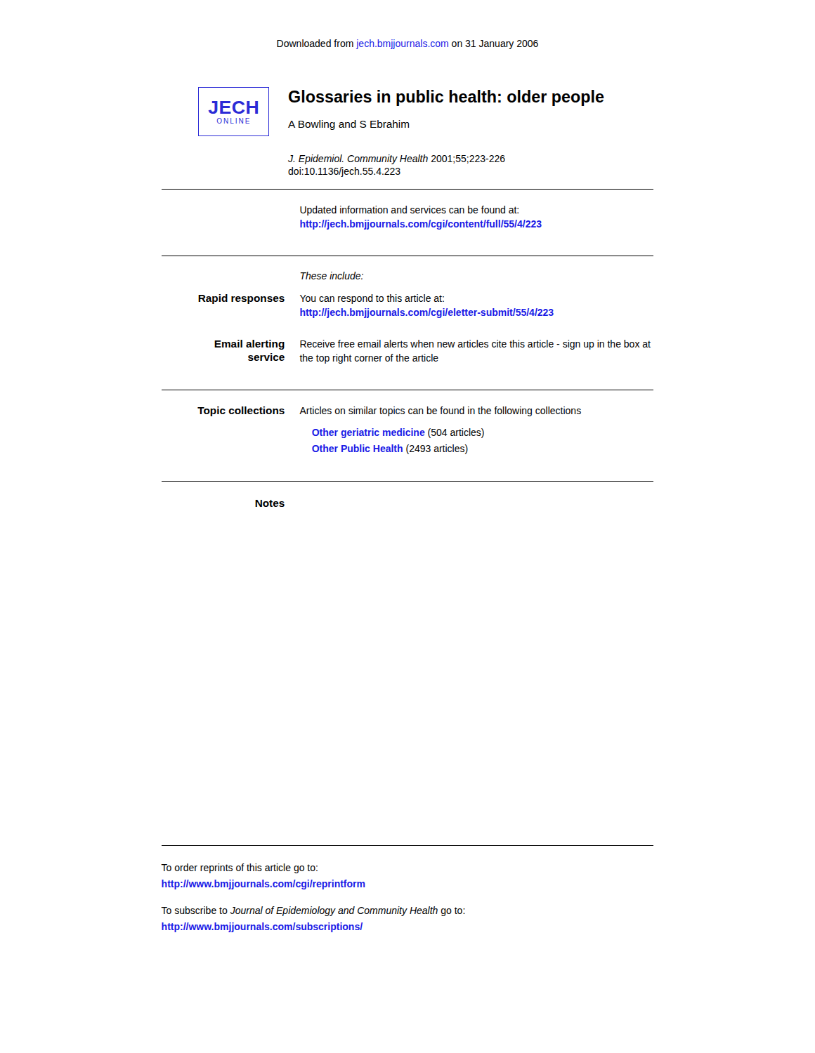Downloaded from jech.bmjjournals.com on 31 January 2006
JECH
ONLINE
Glossaries in public health: older people
A Bowling and S Ebrahim
J. Epidemiol. Community Health 2001;55;223-226
doi:10.1136/jech.55.4.223
Updated information and services can be found at:
http://jech.bmjjournals.com/cgi/content/full/55/4/223
These include:
Rapid responses
You can respond to this article at:
http://jech.bmjjournals.com/cgi/eletter-submit/55/4/223
Email alerting
service
Receive free email alerts when new articles cite this article - sign up in the box at the top right corner of the article
Topic collections
Articles on similar topics can be found in the following collections
Other geriatric medicine (504 articles)
Other Public Health (2493 articles)
Notes
To order reprints of this article go to:
http://www.bmjjournals.com/cgi/reprintform
To subscribe to Journal of Epidemiology and Community Health go to:
http://www.bmjjournals.com/subscriptions/